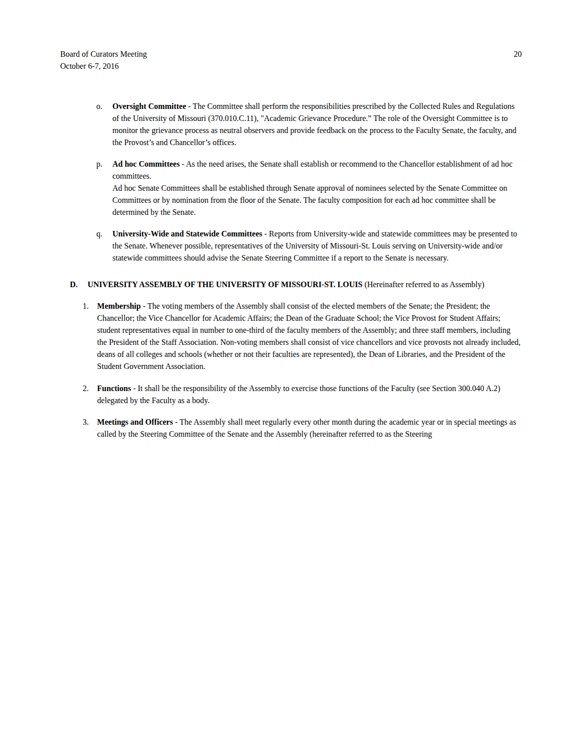Board of Curators Meeting
October 6-7, 2016
20
o. Oversight Committee - The Committee shall perform the responsibilities prescribed by the Collected Rules and Regulations of the University of Missouri (370.010.C.11), "Academic Grievance Procedure.” The role of the Oversight Committee is to monitor the grievance process as neutral observers and provide feedback on the process to the Faculty Senate, the faculty, and the Provost’s and Chancellor’s offices.
p. Ad hoc Committees - As the need arises, the Senate shall establish or recommend to the Chancellor establishment of ad hoc committees.
Ad hoc Senate Committees shall be established through Senate approval of nominees selected by the Senate Committee on Committees or by nomination from the floor of the Senate. The faculty composition for each ad hoc committee shall be determined by the Senate.
q. University-Wide and Statewide Committees - Reports from University-wide and statewide committees may be presented to the Senate. Whenever possible, representatives of the University of Missouri-St. Louis serving on University-wide and/or statewide committees should advise the Senate Steering Committee if a report to the Senate is necessary.
D. UNIVERSITY ASSEMBLY OF THE UNIVERSITY OF MISSOURI-ST. LOUIS (Hereinafter referred to as Assembly)
1. Membership - The voting members of the Assembly shall consist of the elected members of the Senate; the President; the Chancellor; the Vice Chancellor for Academic Affairs; the Dean of the Graduate School; the Vice Provost for Student Affairs; student representatives equal in number to one-third of the faculty members of the Assembly; and three staff members, including the President of the Staff Association. Non-voting members shall consist of vice chancellors and vice provosts not already included, deans of all colleges and schools (whether or not their faculties are represented), the Dean of Libraries, and the President of the Student Government Association.
2. Functions - It shall be the responsibility of the Assembly to exercise those functions of the Faculty (see Section 300.040 A.2) delegated by the Faculty as a body.
3. Meetings and Officers - The Assembly shall meet regularly every other month during the academic year or in special meetings as called by the Steering Committee of the Senate and the Assembly (hereinafter referred to as the Steering